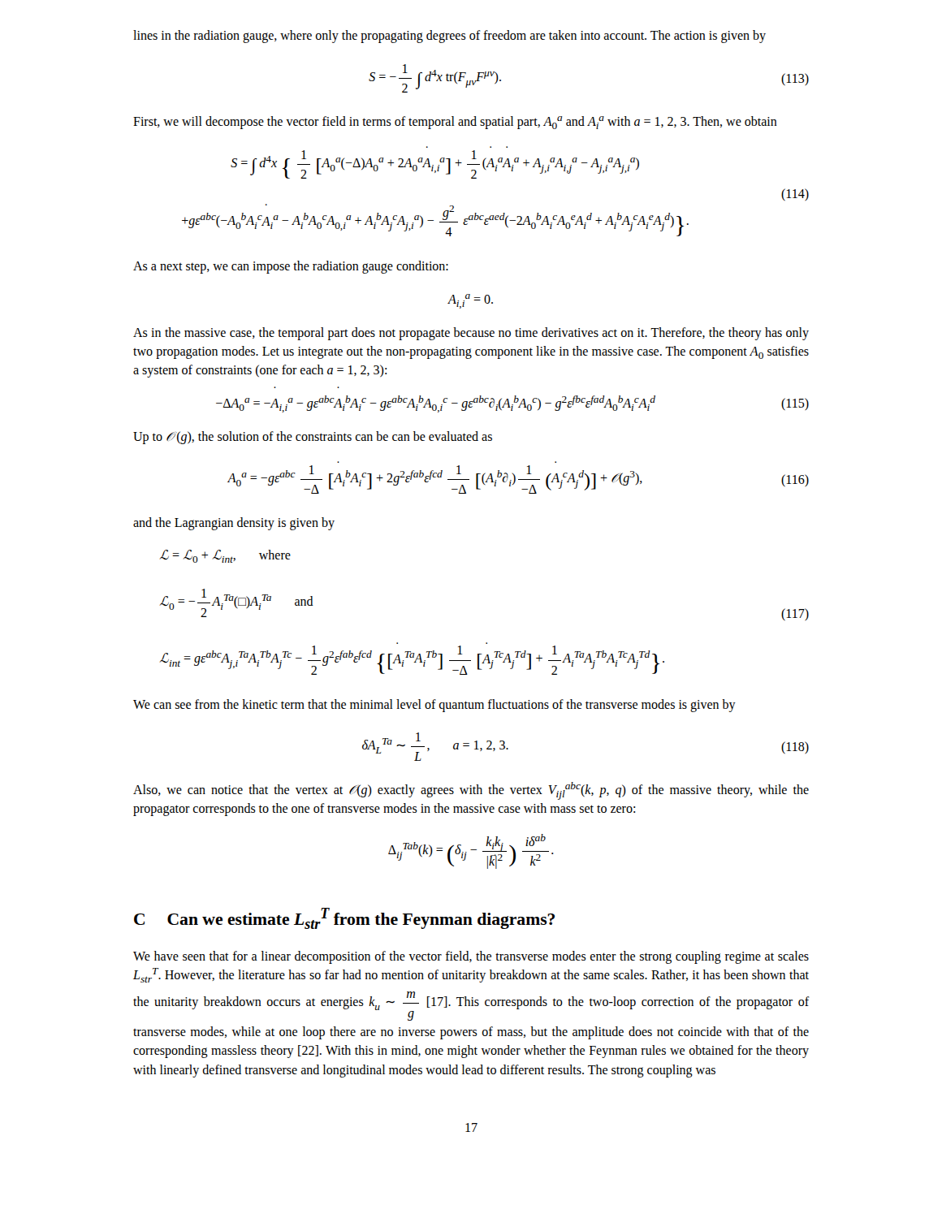lines in the radiation gauge, where only the propagating degrees of freedom are taken into account. The action is given by
S = −12 ∫ d4x tr(FμνFμν).
(113)
First, we will decompose the vector field in terms of temporal and spatial part, A0a and Aia with a = 1, 2, 3. Then, we obtain
S = ∫ d4x { 12 [A0a(−Δ)A0a + 2A0aAi,ia] + 12(AiaAia + Aj,iaAi,ja − Aj,iaAj,ia)
+gεabc(−A0bAicAia − AibA0cA0,ia + AibAjcAj,ia) − g24 εabcεaed(−2A0bAicA0eAid + AibAjcAieAjd)}.
(114)
As a next step, we can impose the radiation gauge condition:
Ai,ia = 0.
As in the massive case, the temporal part does not propagate because no time derivatives act on it. Therefore, the theory has only two propagation modes. Let us integrate out the non-propagating component like in the massive case. The component A0 satisfies a system of constraints (one for each a = 1, 2, 3):
−ΔA0a = −Ai,ia − gεabcAibAic − gεabcAibA0,ic − gεabc∂i(AibA0c) − g2εfbcεfadA0bAicAid
(115)
Up to 𝒪 (g), the solution of the constraints can be can be evaluated as
A0a = −gεabc 1−Δ [AibAic] + 2g2εfabεfcd 1−Δ [(Aib∂i)1−Δ (AjcAjd)] + 𝒪(g3),
(116)
and the Lagrangian density is given by
ℒ = ℒ0 + ℒint, where
ℒ0 = −12 AiTa(□)AiTa and
ℒint = gεabcAj,iTaAiTbAjTc − 12 g2εfabεfcd {[AiTaAiTb] 1−Δ [AjTcAjTd] + 12 AiTaAjTbAiTcAjTd}.
(117)
We can see from the kinetic term that the minimal level of quantum fluctuations of the transverse modes is given by
δALTa ∼ 1 L, a = 1, 2, 3.
(118)
Also, we can notice that the vertex at 𝒪(g) exactly agrees with the vertex Vijlabc(k, p, q) of the massive theory, while the propagator corresponds to the one of transverse modes in the massive case with mass set to zero:
ΔijTab(k) = (δij − kikj|k|2) iδab k2.
CCan we estimate LstrT from the Feynman diagrams?
We have seen that for a linear decomposition of the vector field, the transverse modes enter the strong coupling regime at scales LstrT. However, the literature has so far had no mention of unitarity breakdown at the same scales. Rather, it has been shown that the unitarity breakdown occurs at energies ku ∼ mg [17]. This corresponds to the two-loop correction of the propagator of transverse modes, while at one loop there are no inverse powers of mass, but the amplitude does not coincide with that of the corresponding massless theory [22]. With this in mind, one might wonder whether the Feynman rules we obtained for the theory with linearly defined transverse and longitudinal modes would lead to different results. The strong coupling was
17